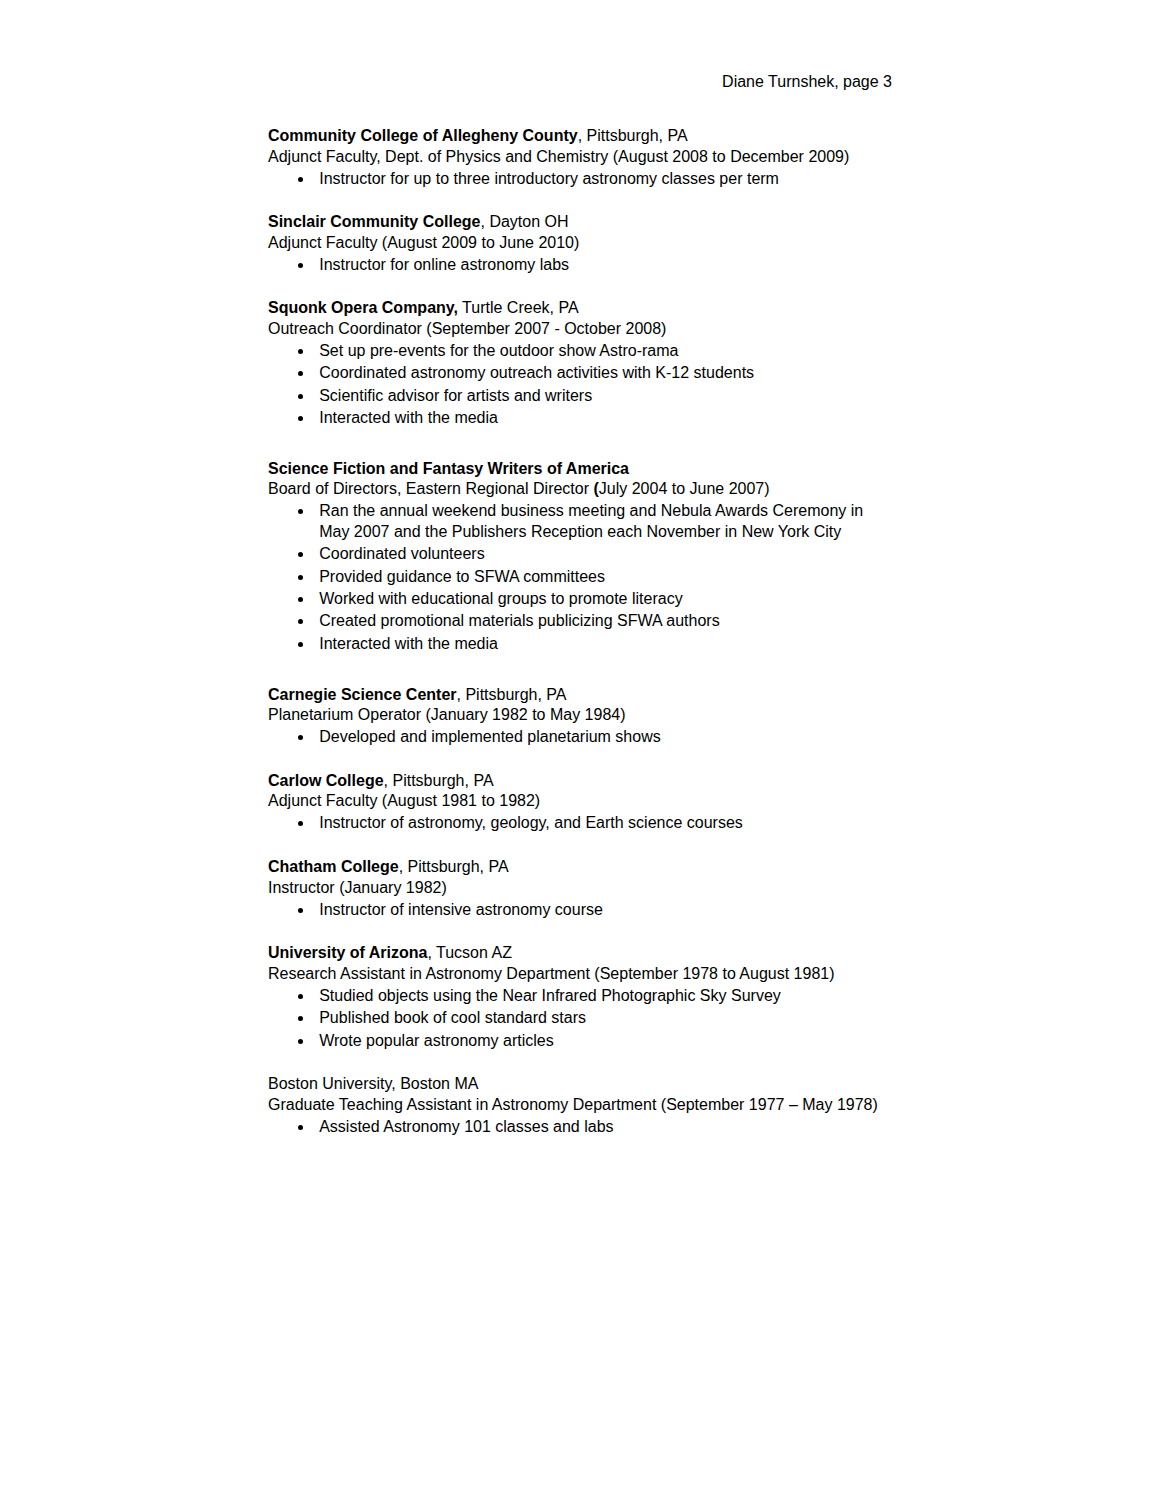Diane Turnshek, page 3
Community College of Allegheny County, Pittsburgh, PA
Adjunct Faculty, Dept. of Physics and Chemistry (August 2008 to December 2009)
Instructor for up to three introductory astronomy classes per term
Sinclair Community College, Dayton OH
Adjunct Faculty (August 2009 to June 2010)
Instructor for online astronomy labs
Squonk Opera Company, Turtle Creek, PA
Outreach Coordinator (September 2007 - October 2008)
Set up pre-events for the outdoor show Astro-rama
Coordinated astronomy outreach activities with K-12 students
Scientific advisor for artists and writers
Interacted with the media
Science Fiction and Fantasy Writers of America
Board of Directors, Eastern Regional Director (July 2004 to June 2007)
Ran the annual weekend business meeting and Nebula Awards Ceremony in May 2007 and the Publishers Reception each November in New York City
Coordinated volunteers
Provided guidance to SFWA committees
Worked with educational groups to promote literacy
Created promotional materials publicizing SFWA authors
Interacted with the media
Carnegie Science Center, Pittsburgh, PA
Planetarium Operator (January 1982 to May 1984)
Developed and implemented planetarium shows
Carlow College, Pittsburgh, PA
Adjunct Faculty (August 1981 to 1982)
Instructor of astronomy, geology, and Earth science courses
Chatham College, Pittsburgh, PA
Instructor (January 1982)
Instructor of intensive astronomy course
University of Arizona, Tucson AZ
Research Assistant in Astronomy Department (September 1978 to August 1981)
Studied objects using the Near Infrared Photographic Sky Survey
Published book of cool standard stars
Wrote popular astronomy articles
Boston University, Boston MA
Graduate Teaching Assistant in Astronomy Department (September 1977 – May 1978)
Assisted Astronomy 101 classes and labs